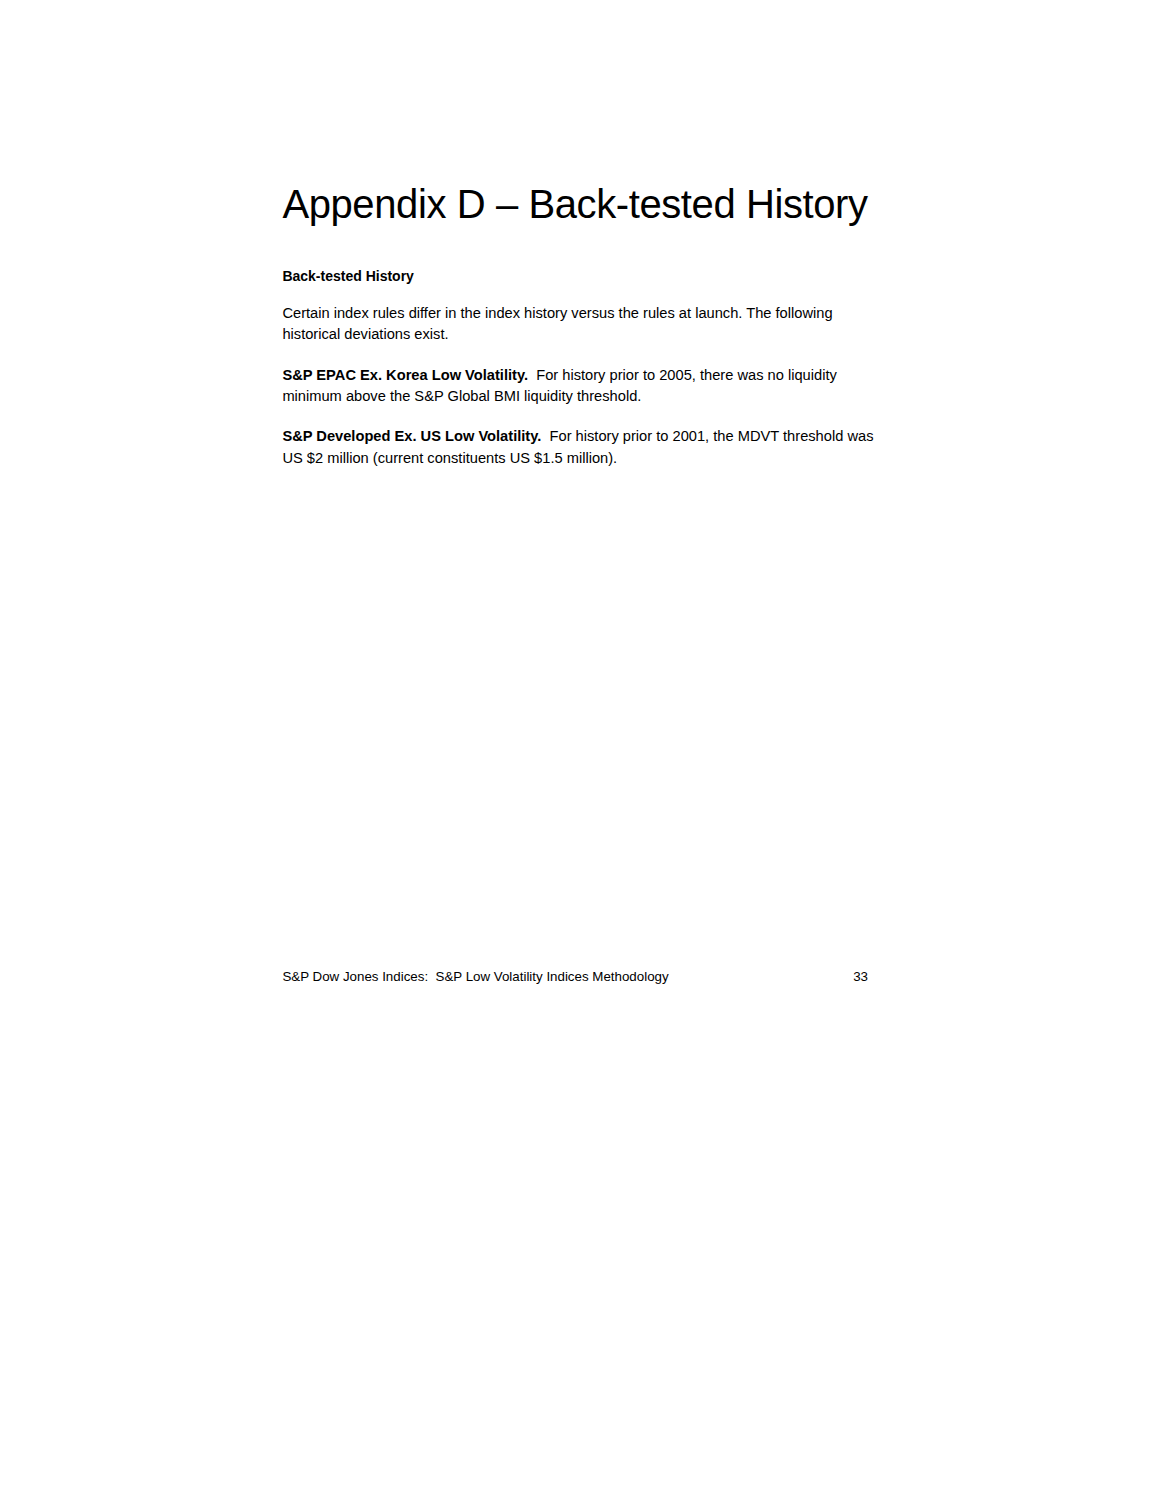Appendix D – Back-tested History
Back-tested History
Certain index rules differ in the index history versus the rules at launch. The following historical deviations exist.
S&P EPAC Ex. Korea Low Volatility. For history prior to 2005, there was no liquidity minimum above the S&P Global BMI liquidity threshold.
S&P Developed Ex. US Low Volatility. For history prior to 2001, the MDVT threshold was US $2 million (current constituents US $1.5 million).
S&P Dow Jones Indices: S&P Low Volatility Indices Methodology 33